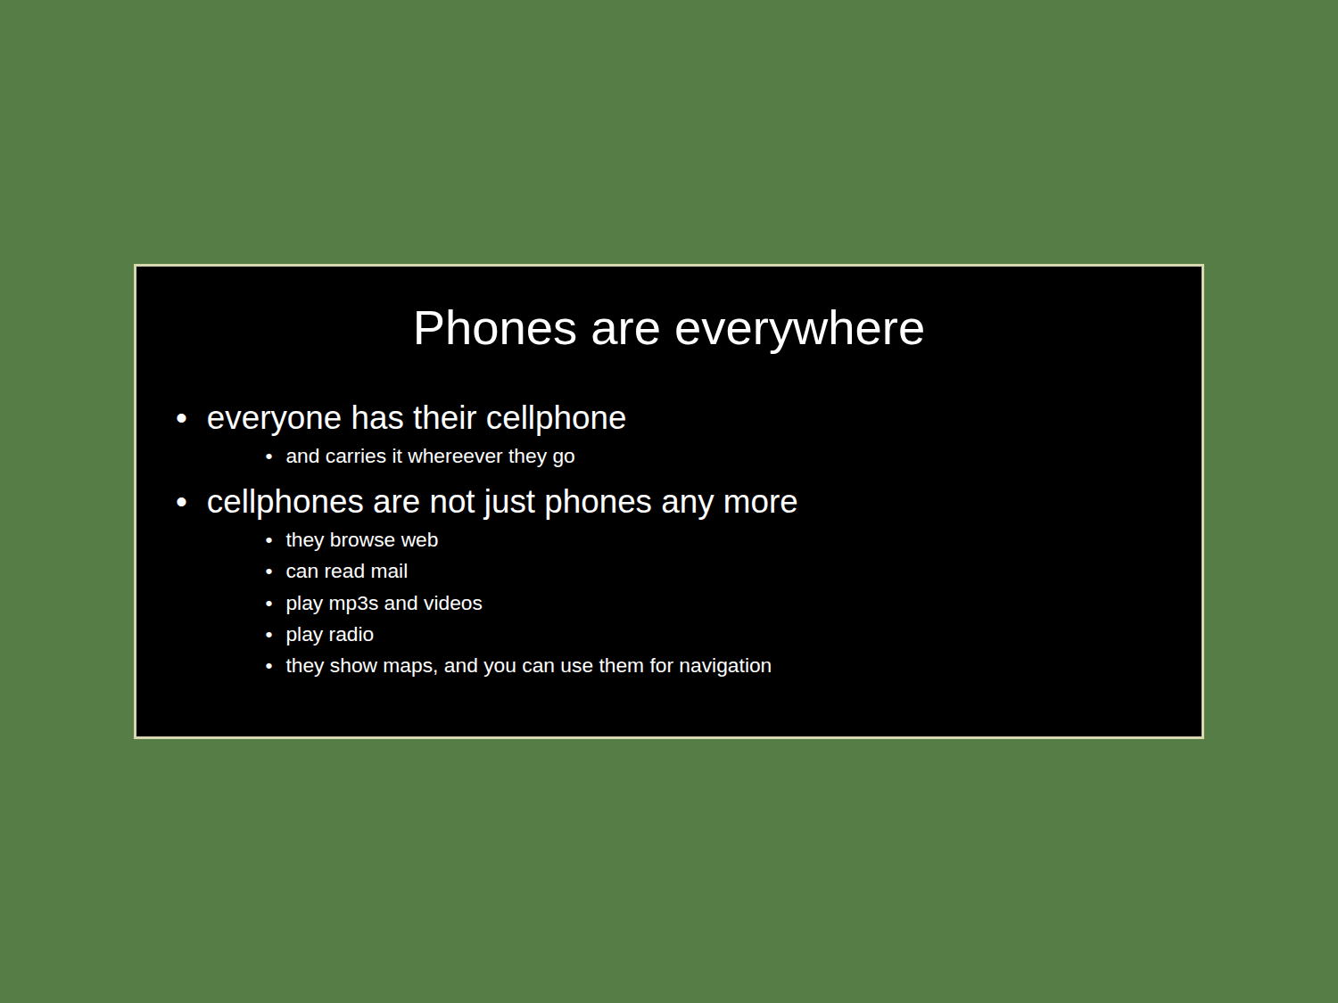Phones are everywhere
everyone has their cellphone
and carries it whereever they go
cellphones are not just phones any more
they browse web
can read mail
play mp3s and videos
play radio
they show maps, and you can use them for navigation